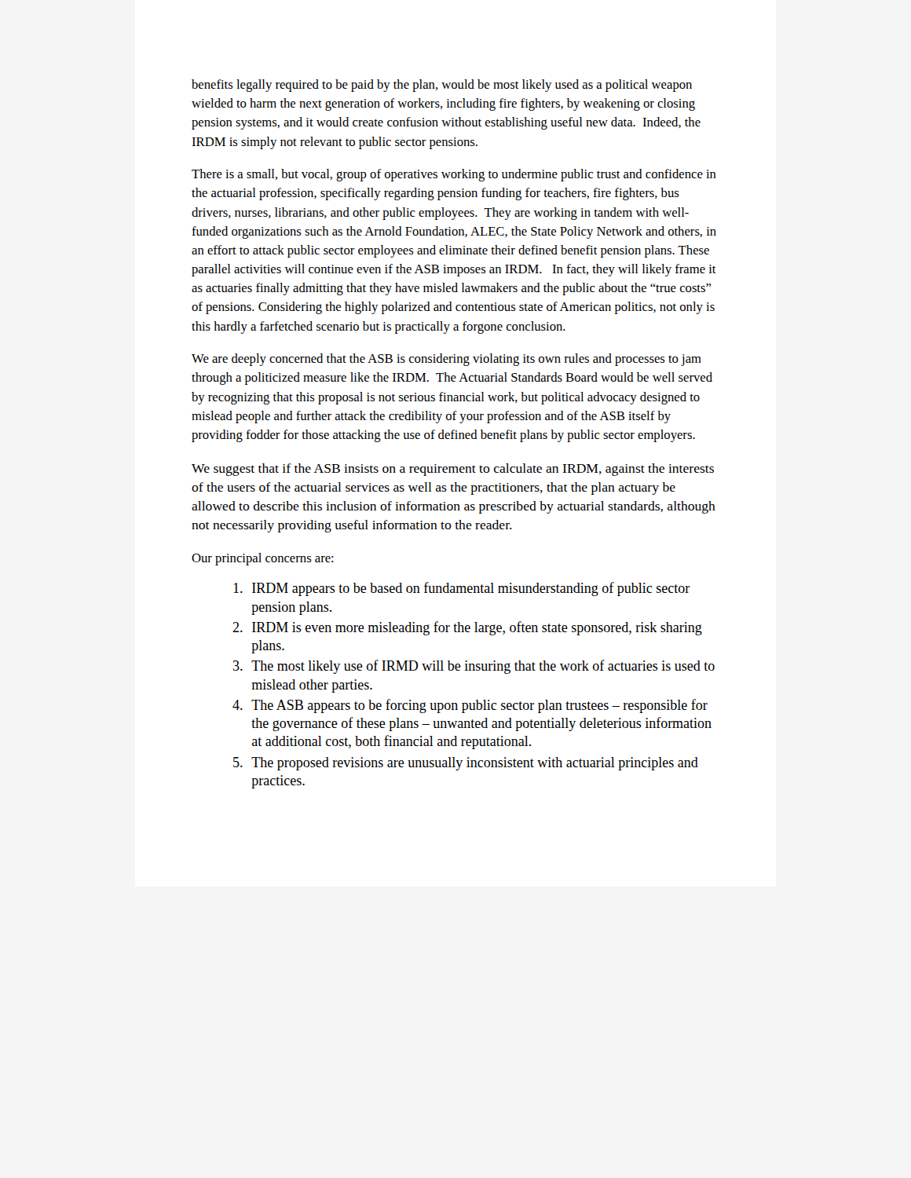benefits legally required to be paid by the plan, would be most likely used as a political weapon wielded to harm the next generation of workers, including fire fighters, by weakening or closing pension systems, and it would create confusion without establishing useful new data. Indeed, the IRDM is simply not relevant to public sector pensions.
There is a small, but vocal, group of operatives working to undermine public trust and confidence in the actuarial profession, specifically regarding pension funding for teachers, fire fighters, bus drivers, nurses, librarians, and other public employees. They are working in tandem with well-funded organizations such as the Arnold Foundation, ALEC, the State Policy Network and others, in an effort to attack public sector employees and eliminate their defined benefit pension plans. These parallel activities will continue even if the ASB imposes an IRDM. In fact, they will likely frame it as actuaries finally admitting that they have misled lawmakers and the public about the “true costs” of pensions. Considering the highly polarized and contentious state of American politics, not only is this hardly a farfetched scenario but is practically a forgone conclusion.
We are deeply concerned that the ASB is considering violating its own rules and processes to jam through a politicized measure like the IRDM. The Actuarial Standards Board would be well served by recognizing that this proposal is not serious financial work, but political advocacy designed to mislead people and further attack the credibility of your profession and of the ASB itself by providing fodder for those attacking the use of defined benefit plans by public sector employers.
We suggest that if the ASB insists on a requirement to calculate an IRDM, against the interests of the users of the actuarial services as well as the practitioners, that the plan actuary be allowed to describe this inclusion of information as prescribed by actuarial standards, although not necessarily providing useful information to the reader.
Our principal concerns are:
IRDM appears to be based on fundamental misunderstanding of public sector pension plans.
IRDM is even more misleading for the large, often state sponsored, risk sharing plans.
The most likely use of IRMD will be insuring that the work of actuaries is used to mislead other parties.
The ASB appears to be forcing upon public sector plan trustees – responsible for the governance of these plans – unwanted and potentially deleterious information at additional cost, both financial and reputational.
The proposed revisions are unusually inconsistent with actuarial principles and practices.